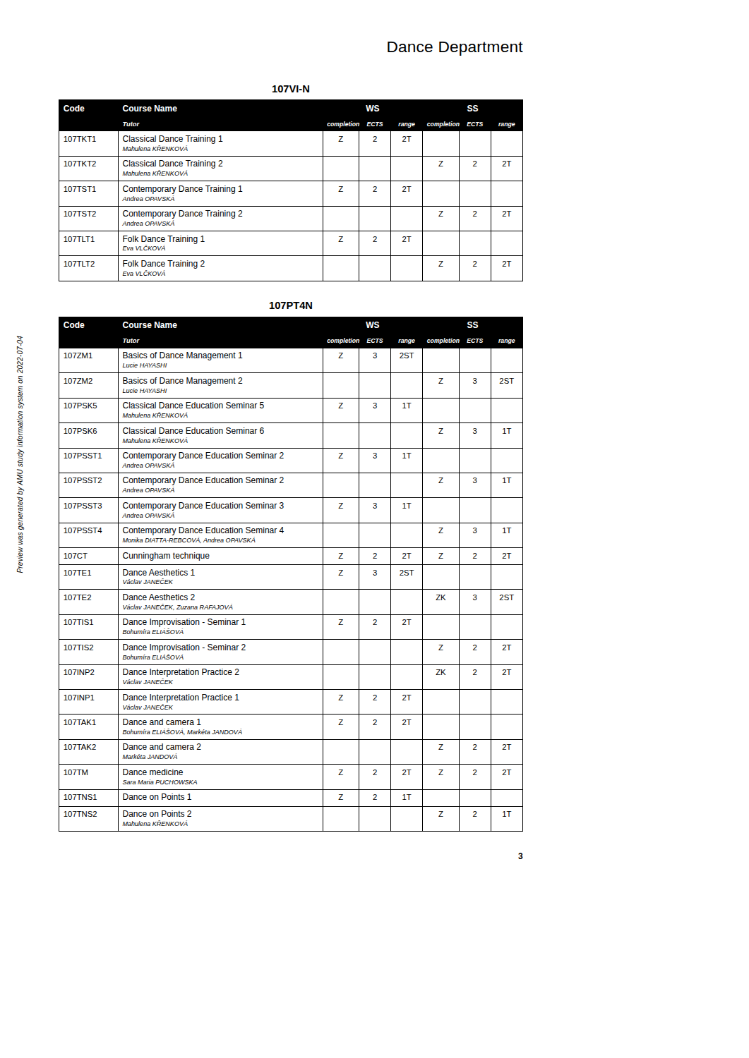Dance Department
107VI-N
| Code | Course Name | WS | SS |
| --- | --- | --- | --- |
| | Tutor | completion | ECTS | range | completion | ECTS | range |
| 107TKT1 | Classical Dance Training 1 Mahulena KŘENKOVÁ | Z | 2 | 2T | | | |
| 107TKT2 | Classical Dance Training 2 Mahulena KŘENKOVÁ | | | | Z | 2 | 2T |
| 107TST1 | Contemporary Dance Training 1 Andrea OPAVSKÁ | Z | 2 | 2T | | | |
| 107TST2 | Contemporary Dance Training 2 Andrea OPAVSKÁ | | | | Z | 2 | 2T |
| 107TLT1 | Folk Dance Training 1 Eva VLČKOVÁ | Z | 2 | 2T | | | |
| 107TLT2 | Folk Dance Training 2 Eva VLČKOVÁ | | | | Z | 2 | 2T |
107PT4N
| Code | Course Name | WS | SS |
| --- | --- | --- | --- |
| | Tutor | completion | ECTS | range | completion | ECTS | range |
| 107ZM1 | Basics of Dance Management 1 Lucie HAYASHI | Z | 3 | 2ST | | | |
| 107ZM2 | Basics of Dance Management 2 Lucie HAYASHI | | | | Z | 3 | 2ST |
| 107PSK5 | Classical Dance Education Seminar 5 Mahulena KŘENKOVÁ | Z | 3 | 1T | | | |
| 107PSK6 | Classical Dance Education Seminar 6 Mahulena KŘENKOVÁ | | | | Z | 3 | 1T |
| 107PSST1 | Contemporary Dance Education Seminar 2 Andrea OPAVSKÁ | Z | 3 | 1T | | | |
| 107PSST2 | Contemporary Dance Education Seminar 2 Andrea OPAVSKÁ | | | | Z | 3 | 1T |
| 107PSST3 | Contemporary Dance Education Seminar 3 Andrea OPAVSKÁ | Z | 3 | 1T | | | |
| 107PSST4 | Contemporary Dance Education Seminar 4 Monika DIATTA-REBCOVÁ, Andrea OPAVSKÁ | | | | Z | 3 | 1T |
| 107CT | Cunningham technique | Z | 2 | 2T | Z | 2 | 2T |
| 107TE1 | Dance Aesthetics 1 Václav JANEČEK | Z | 3 | 2ST | | | |
| 107TE2 | Dance Aesthetics 2 Václav JANEČEK, Zuzana RAFAJOVÁ | | | | ZK | 3 | 2ST |
| 107TIS1 | Dance Improvisation - Seminar 1 Bohumíra ELIÁŠOVÁ | Z | 2 | 2T | | | |
| 107TIS2 | Dance Improvisation - Seminar 2 Bohumíra ELIÁŠOVÁ | | | | Z | 2 | 2T |
| 107INP2 | Dance Interpretation Practice 2 Václav JANEČEK | | | | ZK | 2 | 2T |
| 107INP1 | Dance Interpretation Practice 1 Václav JANEČEK | Z | 2 | 2T | | | |
| 107TAK1 | Dance and camera 1 Bohumíra ELIÁŠOVÁ, Markéta JANDOVÁ | Z | 2 | 2T | | | |
| 107TAK2 | Dance and camera 2 Markéta JANDOVÁ | | | | Z | 2 | 2T |
| 107TM | Dance medicine Sara Maria PUCHOWSKA | Z | 2 | 2T | Z | 2 | 2T |
| 107TNS1 | Dance on Points 1 | Z | 2 | 1T | | | |
| 107TNS2 | Dance on Points 2 Mahulena KŘENKOVÁ | | | | Z | 2 | 1T |
Preview was generated by AMU study information system on 2022-07-04
3